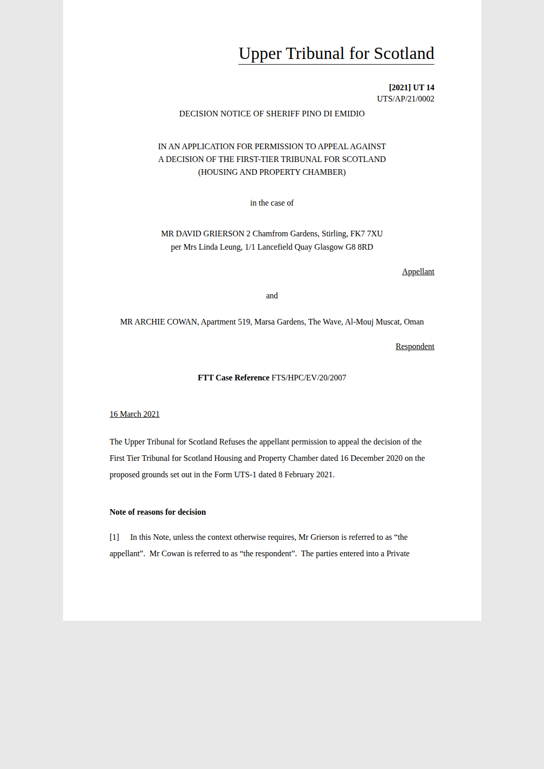Upper Tribunal for Scotland
[2021] UT 14
UTS/AP/21/0002
Decision Notice of Sheriff Pino Di Emidio
In an application for permission to appeal against
a decision of the First-Tier Tribunal for Scotland
(Housing and Property Chamber)
in the case of
MR DAVID GRIERSON 2 Chamfrom Gardens, Stirling, FK7 7XU
per Mrs Linda Leung, 1/1 Lancefield Quay Glasgow G8 8RD
Appellant
and
MR ARCHIE COWAN, Apartment 519, Marsa Gardens, The Wave, Al-Mouj Muscat, Oman
Respondent
FTT Case Reference FTS/HPC/EV/20/2007
16 March 2021
The Upper Tribunal for Scotland Refuses the appellant permission to appeal the decision of the First Tier Tribunal for Scotland Housing and Property Chamber dated 16 December 2020 on the proposed grounds set out in the Form UTS-1 dated 8 February 2021.
Note of reasons for decision
[1] In this Note, unless the context otherwise requires, Mr Grierson is referred to as “the appellant”. Mr Cowan is referred to as “the respondent”. The parties entered into a Private